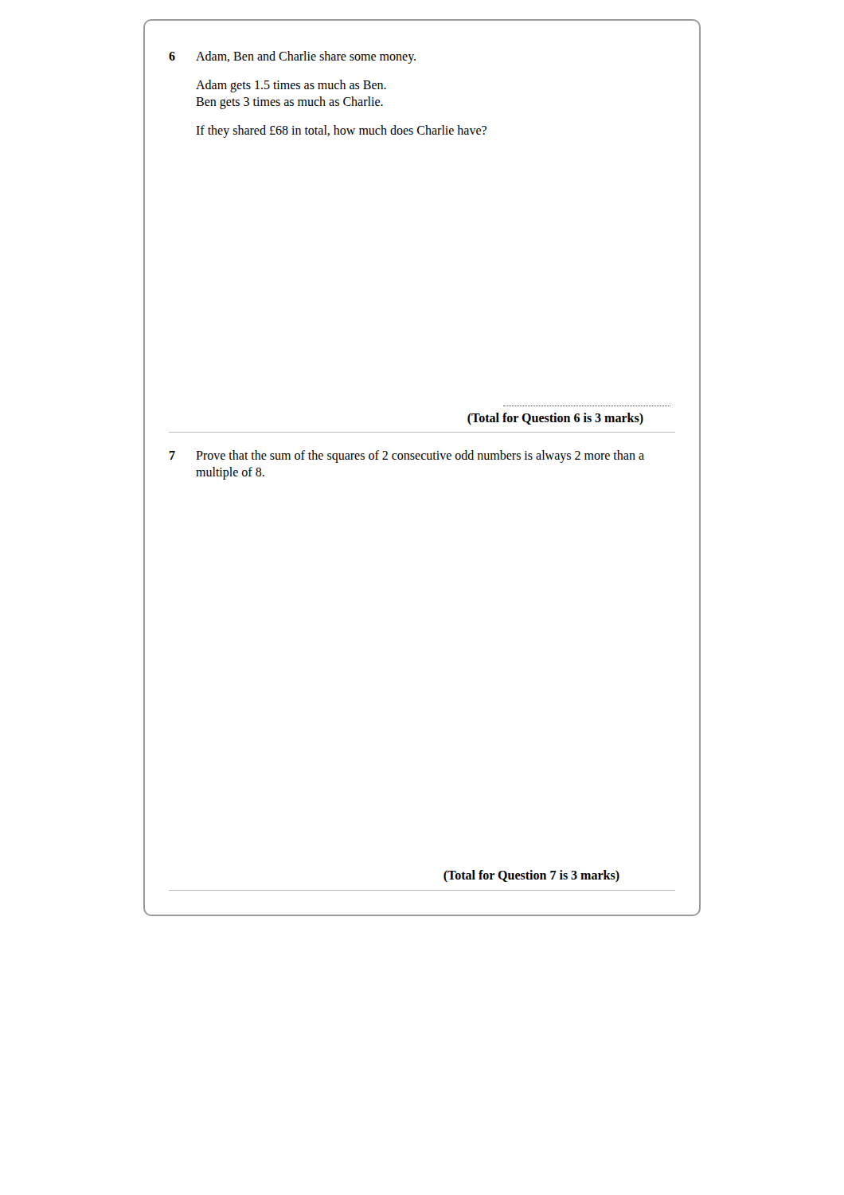6
Adam, Ben and Charlie share some money.
Adam gets 1.5 times as much as Ben.
Ben gets 3 times as much as Charlie.
If they shared £68 in total, how much does Charlie have?
(Total for Question 6 is 3 marks)
7
Prove that the sum of the squares of 2 consecutive odd numbers is always 2 more than a multiple of 8.
(Total for Question 7 is 3 marks)